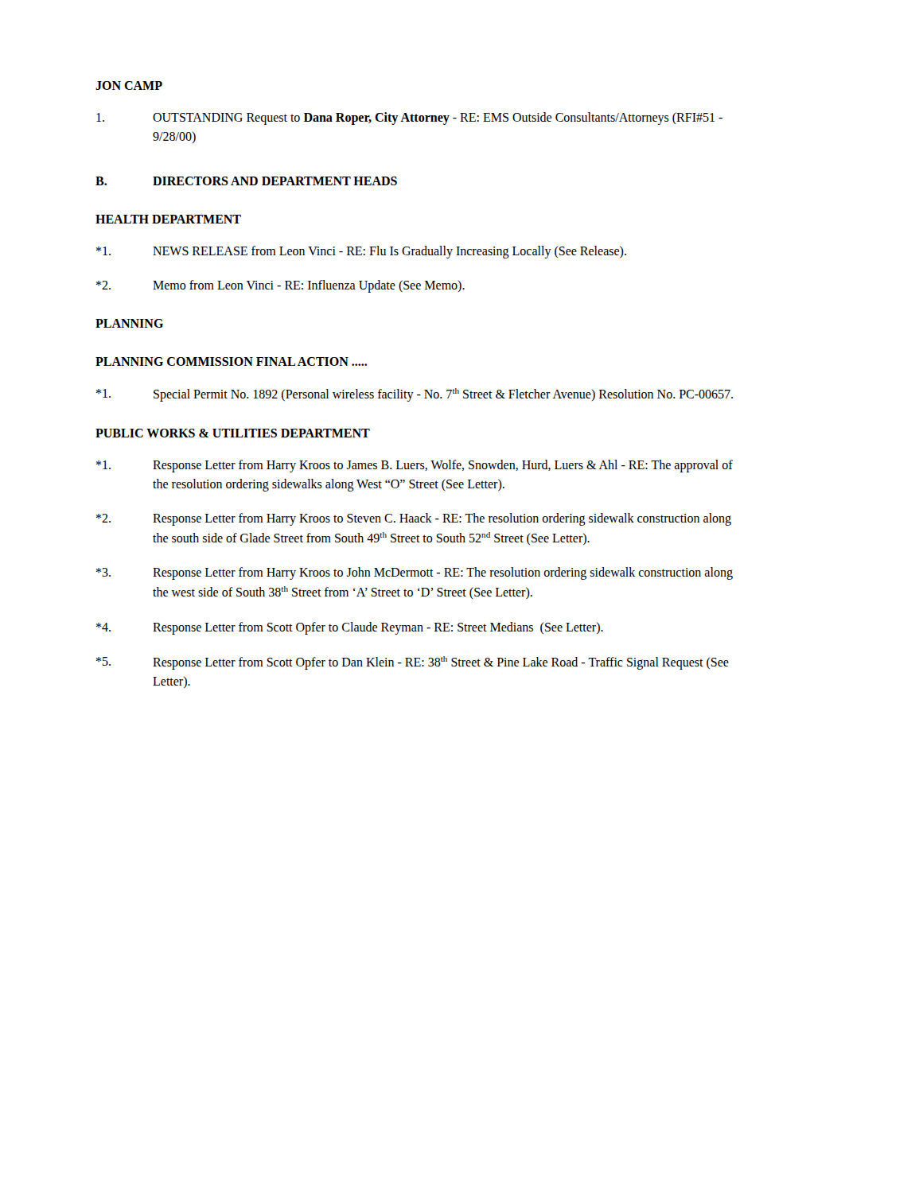JON CAMP
1.
OUTSTANDING Request to Dana Roper, City Attorney - RE: EMS Outside Consultants/Attorneys (RFI#51 - 9/28/00)
B.
DIRECTORS AND DEPARTMENT HEADS
HEALTH DEPARTMENT
*1.
NEWS RELEASE from Leon Vinci - RE: Flu Is Gradually Increasing Locally (See Release).
*2.
Memo from Leon Vinci - RE: Influenza Update (See Memo).
PLANNING
PLANNING COMMISSION FINAL ACTION .....
*1.
Special Permit No. 1892 (Personal wireless facility - No. 7th Street & Fletcher Avenue) Resolution No. PC-00657.
PUBLIC WORKS & UTILITIES DEPARTMENT
*1.
Response Letter from Harry Kroos to James B. Luers, Wolfe, Snowden, Hurd, Luers & Ahl - RE: The approval of the resolution ordering sidewalks along West “O” Street (See Letter).
*2.
Response Letter from Harry Kroos to Steven C. Haack - RE: The resolution ordering sidewalk construction along the south side of Glade Street from South 49th Street to South 52nd Street (See Letter).
*3.
Response Letter from Harry Kroos to John McDermott - RE: The resolution ordering sidewalk construction along the west side of South 38th Street from ‘A’ Street to ‘D’ Street (See Letter).
*4.
Response Letter from Scott Opfer to Claude Reyman - RE: Street Medians (See Letter).
*5.
Response Letter from Scott Opfer to Dan Klein - RE: 38th Street & Pine Lake Road - Traffic Signal Request (See Letter).